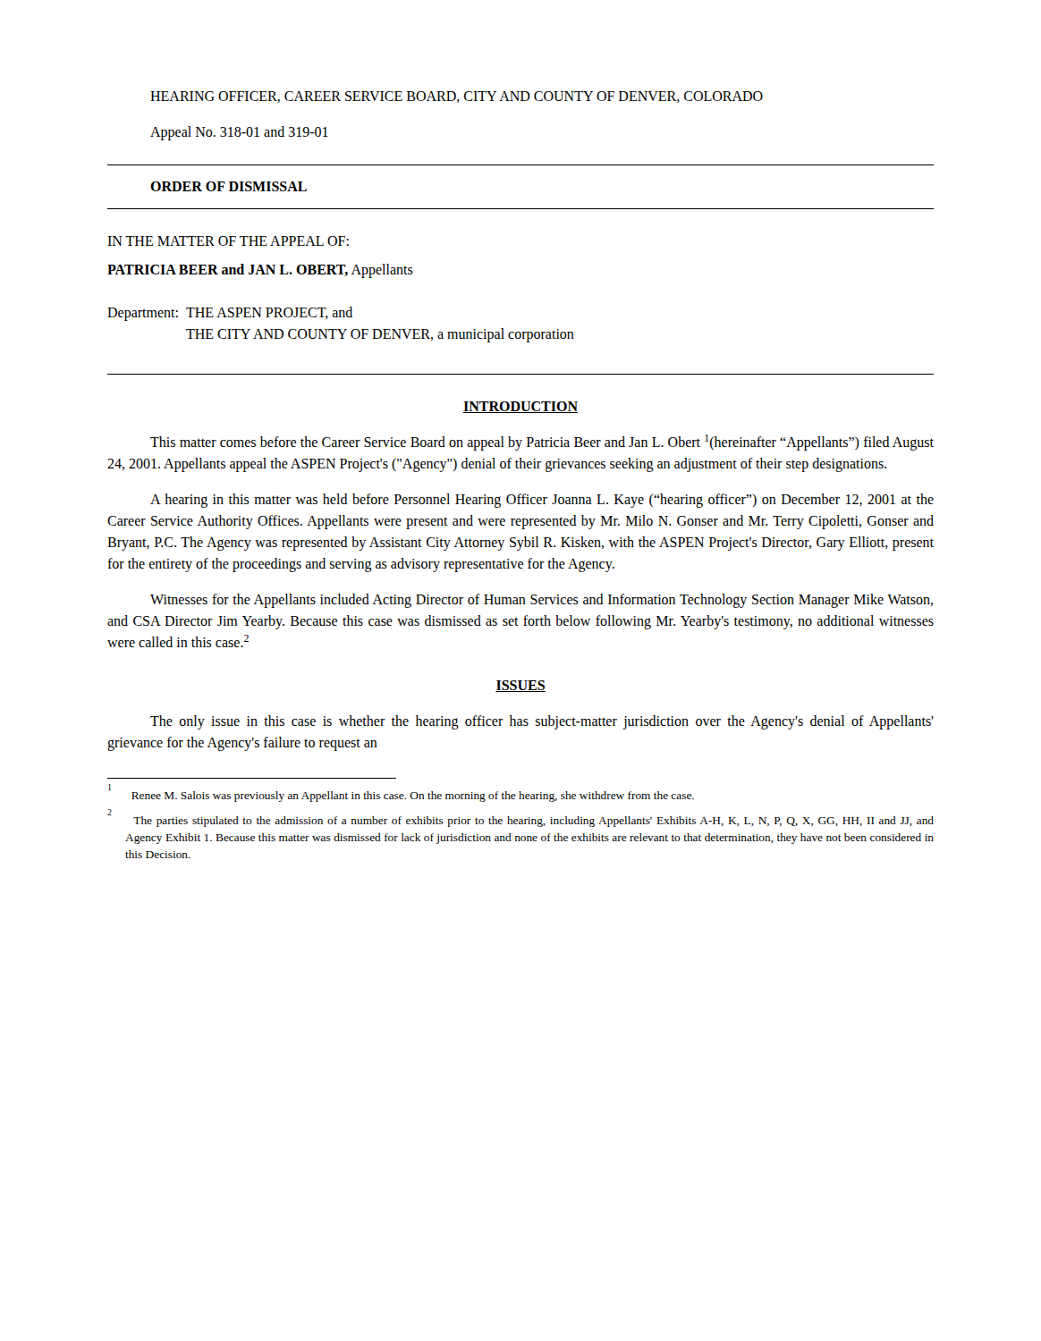HEARING OFFICER, CAREER SERVICE BOARD, CITY AND COUNTY OF DENVER, COLORADO
Appeal No. 318-01 and 319-01
ORDER OF DISMISSAL
IN THE MATTER OF THE APPEAL OF:
PATRICIA BEER and JAN L. OBERT, Appellants
| Department: | THE ASPEN PROJECT, and THE CITY AND COUNTY OF DENVER, a municipal corporation |
INTRODUCTION
This matter comes before the Career Service Board on appeal by Patricia Beer and Jan L. Obert 1(hereinafter “Appellants”) filed August 24, 2001. Appellants appeal the ASPEN Project's ("Agency") denial of their grievances seeking an adjustment of their step designations.
A hearing in this matter was held before Personnel Hearing Officer Joanna L. Kaye (“hearing officer”) on December 12, 2001 at the Career Service Authority Offices. Appellants were present and were represented by Mr. Milo N. Gonser and Mr. Terry Cipoletti, Gonser and Bryant, P.C. The Agency was represented by Assistant City Attorney Sybil R. Kisken, with the ASPEN Project's Director, Gary Elliott, present for the entirety of the proceedings and serving as advisory representative for the Agency.
Witnesses for the Appellants included Acting Director of Human Services and Information Technology Section Manager Mike Watson, and CSA Director Jim Yearby. Because this case was dismissed as set forth below following Mr. Yearby's testimony, no additional witnesses were called in this case.2
ISSUES
The only issue in this case is whether the hearing officer has subject-matter jurisdiction over the Agency's denial of Appellants' grievance for the Agency's failure to request an
1 Renee M. Salois was previously an Appellant in this case. On the morning of the hearing, she withdrew from the case.
2 The parties stipulated to the admission of a number of exhibits prior to the hearing, including Appellants' Exhibits A-H, K, L, N, P, Q, X, GG, HH, II and JJ, and Agency Exhibit 1. Because this matter was dismissed for lack of jurisdiction and none of the exhibits are relevant to that determination, they have not been considered in this Decision.